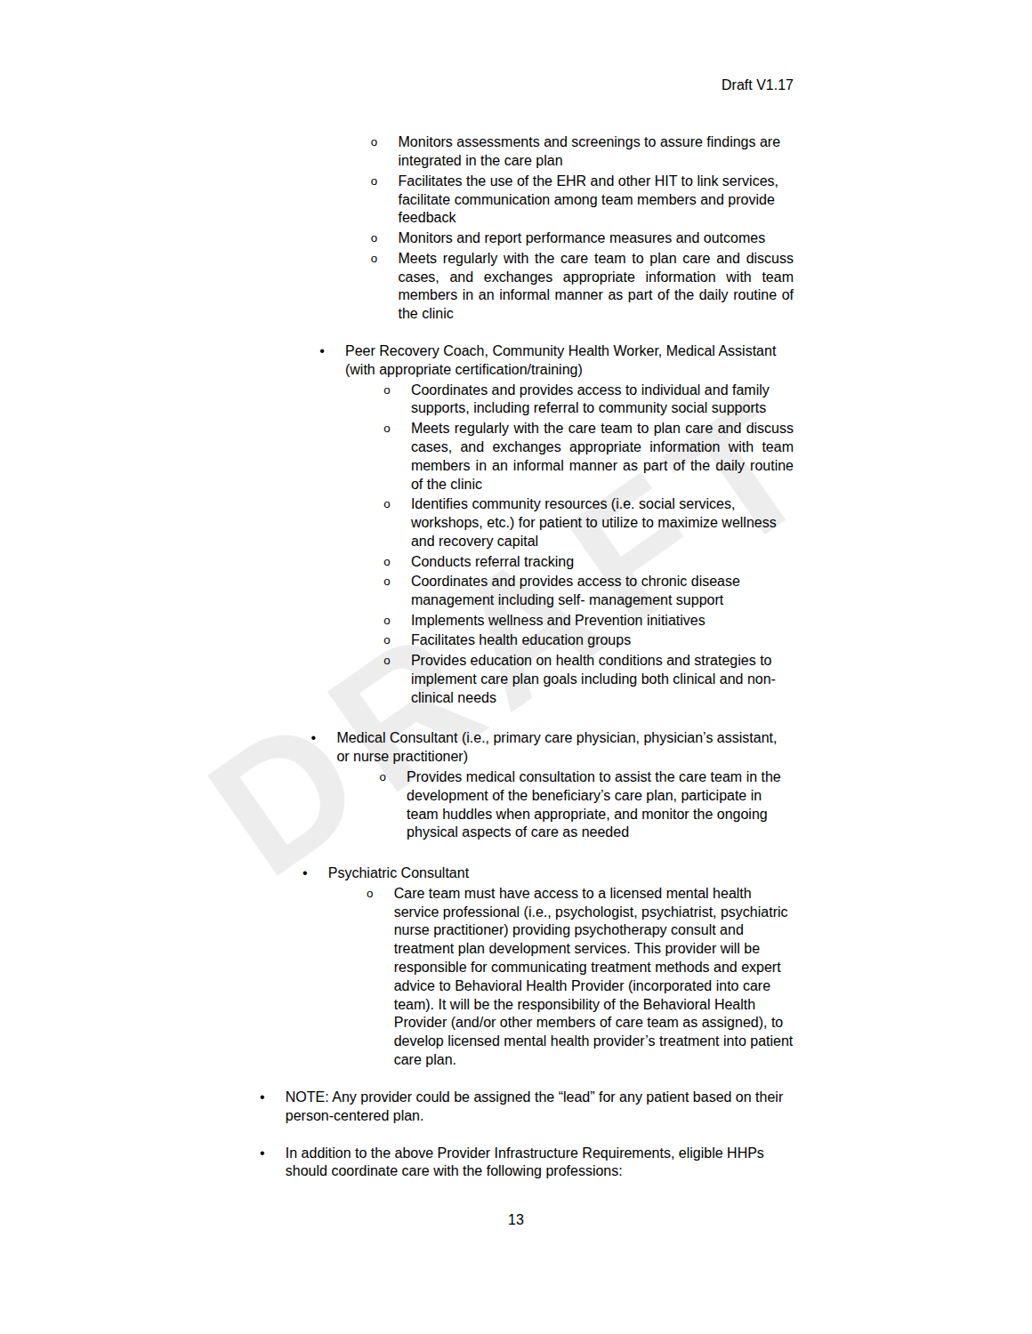DRAFT
Draft V1.17
Monitors assessments and screenings to assure findings are integrated in the care plan
Facilitates the use of the EHR and other HIT to link services, facilitate communication among team members and provide feedback
Monitors and report performance measures and outcomes
Meets regularly with the care team to plan care and discuss cases, and exchanges appropriate information with team members in an informal manner as part of the daily routine of the clinic
Peer Recovery Coach, Community Health Worker, Medical Assistant (with appropriate certification/training)
Coordinates and provides access to individual and family supports, including referral to community social supports
Meets regularly with the care team to plan care and discuss cases, and exchanges appropriate information with team members in an informal manner as part of the daily routine of the clinic
Identifies community resources (i.e. social services, workshops, etc.) for patient to utilize to maximize wellness and recovery capital
Conducts referral tracking
Coordinates and provides access to chronic disease management including self- management support
Implements wellness and Prevention initiatives
Facilitates health education groups
Provides education on health conditions and strategies to implement care plan goals including both clinical and non-clinical needs
Medical Consultant (i.e., primary care physician, physician’s assistant, or nurse practitioner)
Provides medical consultation to assist the care team in the development of the beneficiary’s care plan, participate in team huddles when appropriate, and monitor the ongoing physical aspects of care as needed
Psychiatric Consultant
Care team must have access to a licensed mental health service professional (i.e., psychologist, psychiatrist, psychiatric nurse practitioner) providing psychotherapy consult and treatment plan development services. This provider will be responsible for communicating treatment methods and expert advice to Behavioral Health Provider (incorporated into care team). It will be the responsibility of the Behavioral Health Provider (and/or other members of care team as assigned), to develop licensed mental health provider’s treatment into patient care plan.
NOTE: Any provider could be assigned the “lead” for any patient based on their person-centered plan.
In addition to the above Provider Infrastructure Requirements, eligible HHPs should coordinate care with the following professions:
13